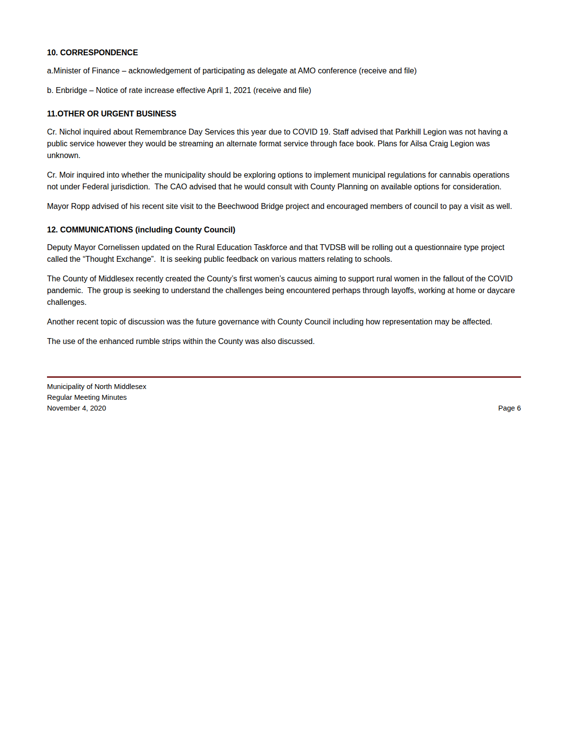10. CORRESPONDENCE
a.Minister of Finance – acknowledgement of participating as delegate at AMO conference (receive and file)
b. Enbridge – Notice of rate increase effective April 1, 2021 (receive and file)
11.OTHER OR URGENT BUSINESS
Cr. Nichol inquired about Remembrance Day Services this year due to COVID 19. Staff advised that Parkhill Legion was not having a public service however they would be streaming an alternate format service through face book. Plans for Ailsa Craig Legion was unknown.
Cr. Moir inquired into whether the municipality should be exploring options to implement municipal regulations for cannabis operations not under Federal jurisdiction. The CAO advised that he would consult with County Planning on available options for consideration.
Mayor Ropp advised of his recent site visit to the Beechwood Bridge project and encouraged members of council to pay a visit as well.
12. COMMUNICATIONS (including County Council)
Deputy Mayor Cornelissen updated on the Rural Education Taskforce and that TVDSB will be rolling out a questionnaire type project called the “Thought Exchange”. It is seeking public feedback on various matters relating to schools.
The County of Middlesex recently created the County’s first women’s caucus aiming to support rural women in the fallout of the COVID pandemic. The group is seeking to understand the challenges being encountered perhaps through layoffs, working at home or daycare challenges.
Another recent topic of discussion was the future governance with County Council including how representation may be affected.
The use of the enhanced rumble strips within the County was also discussed.
Municipality of North Middlesex Regular Meeting Minutes November 4, 2020 Page 6